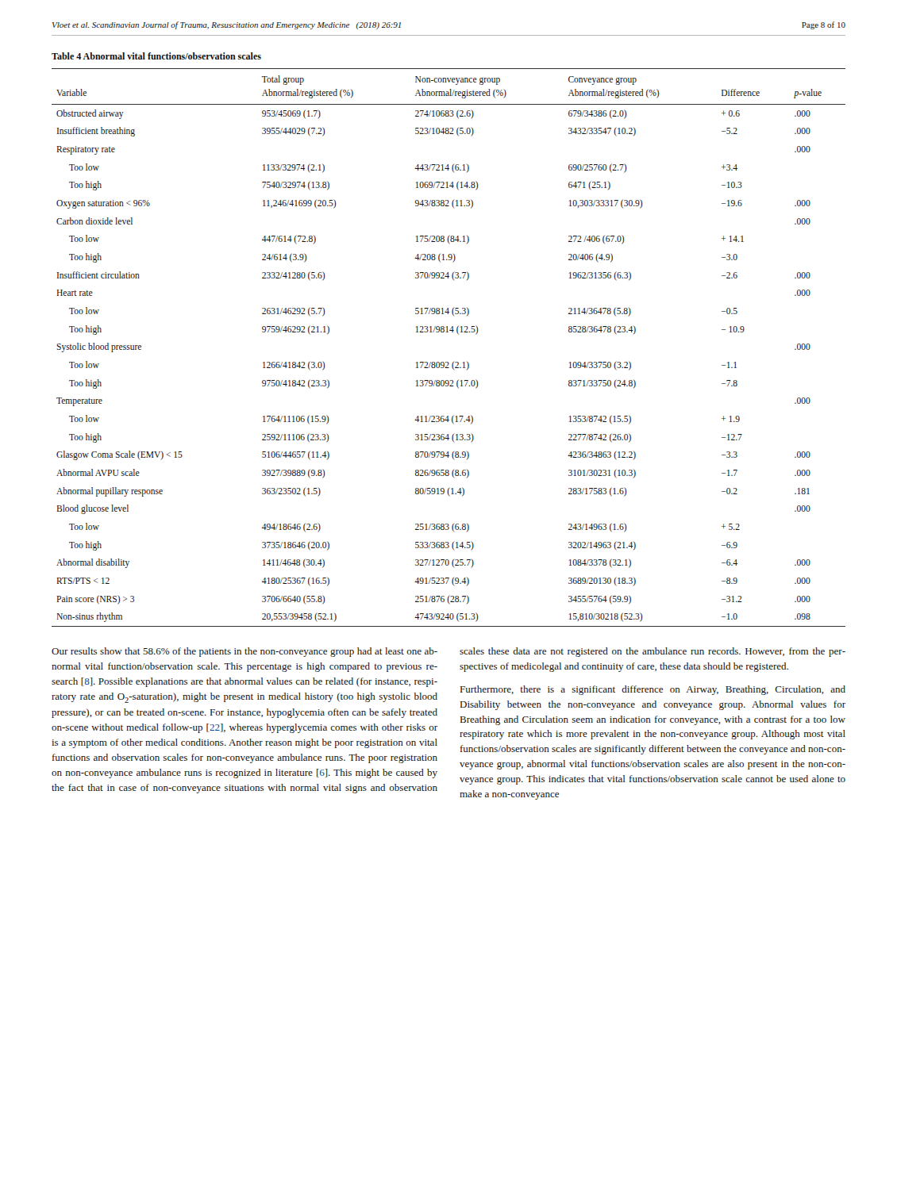Vloet et al. Scandinavian Journal of Trauma, Resuscitation and Emergency Medicine (2018) 26:91
Page 8 of 10
Table 4 Abnormal vital functions/observation scales
| Variable | Total group Abnormal/registered (%) | Non-conveyance group Abnormal/registered (%) | Conveyance group Abnormal/registered (%) | Difference | p -value |
| --- | --- | --- | --- | --- | --- |
| Obstructed airway | 953/45069 (1.7) | 274/10683 (2.6) | 679/34386 (2.0) | + 0.6 | .000 |
| Insufficient breathing | 3955/44029 (7.2) | 523/10482 (5.0) | 3432/33547 (10.2) | −5.2 | .000 |
| Respiratory rate | | | | | .000 |
| Too low | 1133/32974 (2.1) | 443/7214 (6.1) | 690/25760 (2.7) | +3.4 | |
| Too high | 7540/32974 (13.8) | 1069/7214 (14.8) | 6471 (25.1) | −10.3 | |
| Oxygen saturation < 96% | 11,246/41699 (20.5) | 943/8382 (11.3) | 10,303/33317 (30.9) | −19.6 | .000 |
| Carbon dioxide level | | | | | .000 |
| Too low | 447/614 (72.8) | 175/208 (84.1) | 272 /406 (67.0) | + 14.1 | |
| Too high | 24/614 (3.9) | 4/208 (1.9) | 20/406 (4.9) | −3.0 | |
| Insufficient circulation | 2332/41280 (5.6) | 370/9924 (3.7) | 1962/31356 (6.3) | −2.6 | .000 |
| Heart rate | | | | | .000 |
| Too low | 2631/46292 (5.7) | 517/9814 (5.3) | 2114/36478 (5.8) | −0.5 | |
| Too high | 9759/46292 (21.1) | 1231/9814 (12.5) | 8528/36478 (23.4) | − 10.9 | |
| Systolic blood pressure | | | | | .000 |
| Too low | 1266/41842 (3.0) | 172/8092 (2.1) | 1094/33750 (3.2) | −1.1 | |
| Too high | 9750/41842 (23.3) | 1379/8092 (17.0) | 8371/33750 (24.8) | −7.8 | |
| Temperature | | | | | .000 |
| Too low | 1764/11106 (15.9) | 411/2364 (17.4) | 1353/8742 (15.5) | + 1.9 | |
| Too high | 2592/11106 (23.3) | 315/2364 (13.3) | 2277/8742 (26.0) | −12.7 | |
| Glasgow Coma Scale (EMV) < 15 | 5106/44657 (11.4) | 870/9794 (8.9) | 4236/34863 (12.2) | −3.3 | .000 |
| Abnormal AVPU scale | 3927/39889 (9.8) | 826/9658 (8.6) | 3101/30231 (10.3) | −1.7 | .000 |
| Abnormal pupillary response | 363/23502 (1.5) | 80/5919 (1.4) | 283/17583 (1.6) | −0.2 | .181 |
| Blood glucose level | | | | | .000 |
| Too low | 494/18646 (2.6) | 251/3683 (6.8) | 243/14963 (1.6) | + 5.2 | |
| Too high | 3735/18646 (20.0) | 533/3683 (14.5) | 3202/14963 (21.4) | −6.9 | |
| Abnormal disability | 1411/4648 (30.4) | 327/1270 (25.7) | 1084/3378 (32.1) | −6.4 | .000 |
| RTS/PTS < 12 | 4180/25367 (16.5) | 491/5237 (9.4) | 3689/20130 (18.3) | −8.9 | .000 |
| Pain score (NRS) > 3 | 3706/6640 (55.8) | 251/876 (28.7) | 3455/5764 (59.9) | −31.2 | .000 |
| Non-sinus rhythm | 20,553/39458 (52.1) | 4743/9240 (51.3) | 15,810/30218 (52.3) | −1.0 | .098 |
Our results show that 58.6% of the patients in the non-conveyance group had at least one abnormal vital function/observation scale. This percentage is high compared to previous research [8]. Possible explanations are that abnormal values can be related (for instance, respiratory rate and O2-saturation), might be present in medical history (too high systolic blood pressure), or can be treated on-scene. For instance, hypoglycemia often can be safely treated on-scene without medical follow-up [22], whereas hyperglycemia comes with other risks or is a symptom of other medical conditions. Another reason might be poor registration on vital functions and observation scales for non-conveyance ambulance runs. The poor registration on non-conveyance ambulance runs is recognized in literature [6]. This might be caused by the fact that in case of non-conveyance situations with normal vital signs and observation scales these data are not registered on the ambulance run records. However, from the perspectives of medicolegal and continuity of care, these data should be registered.
Furthermore, there is a significant difference on Airway, Breathing, Circulation, and Disability between the non-conveyance and conveyance group. Abnormal values for Breathing and Circulation seem an indication for conveyance, with a contrast for a too low respiratory rate which is more prevalent in the non-conveyance group. Although most vital functions/observation scales are significantly different between the conveyance and non-conveyance group, abnormal vital functions/observation scales are also present in the non-conveyance group. This indicates that vital functions/observation scale cannot be used alone to make a non-conveyance